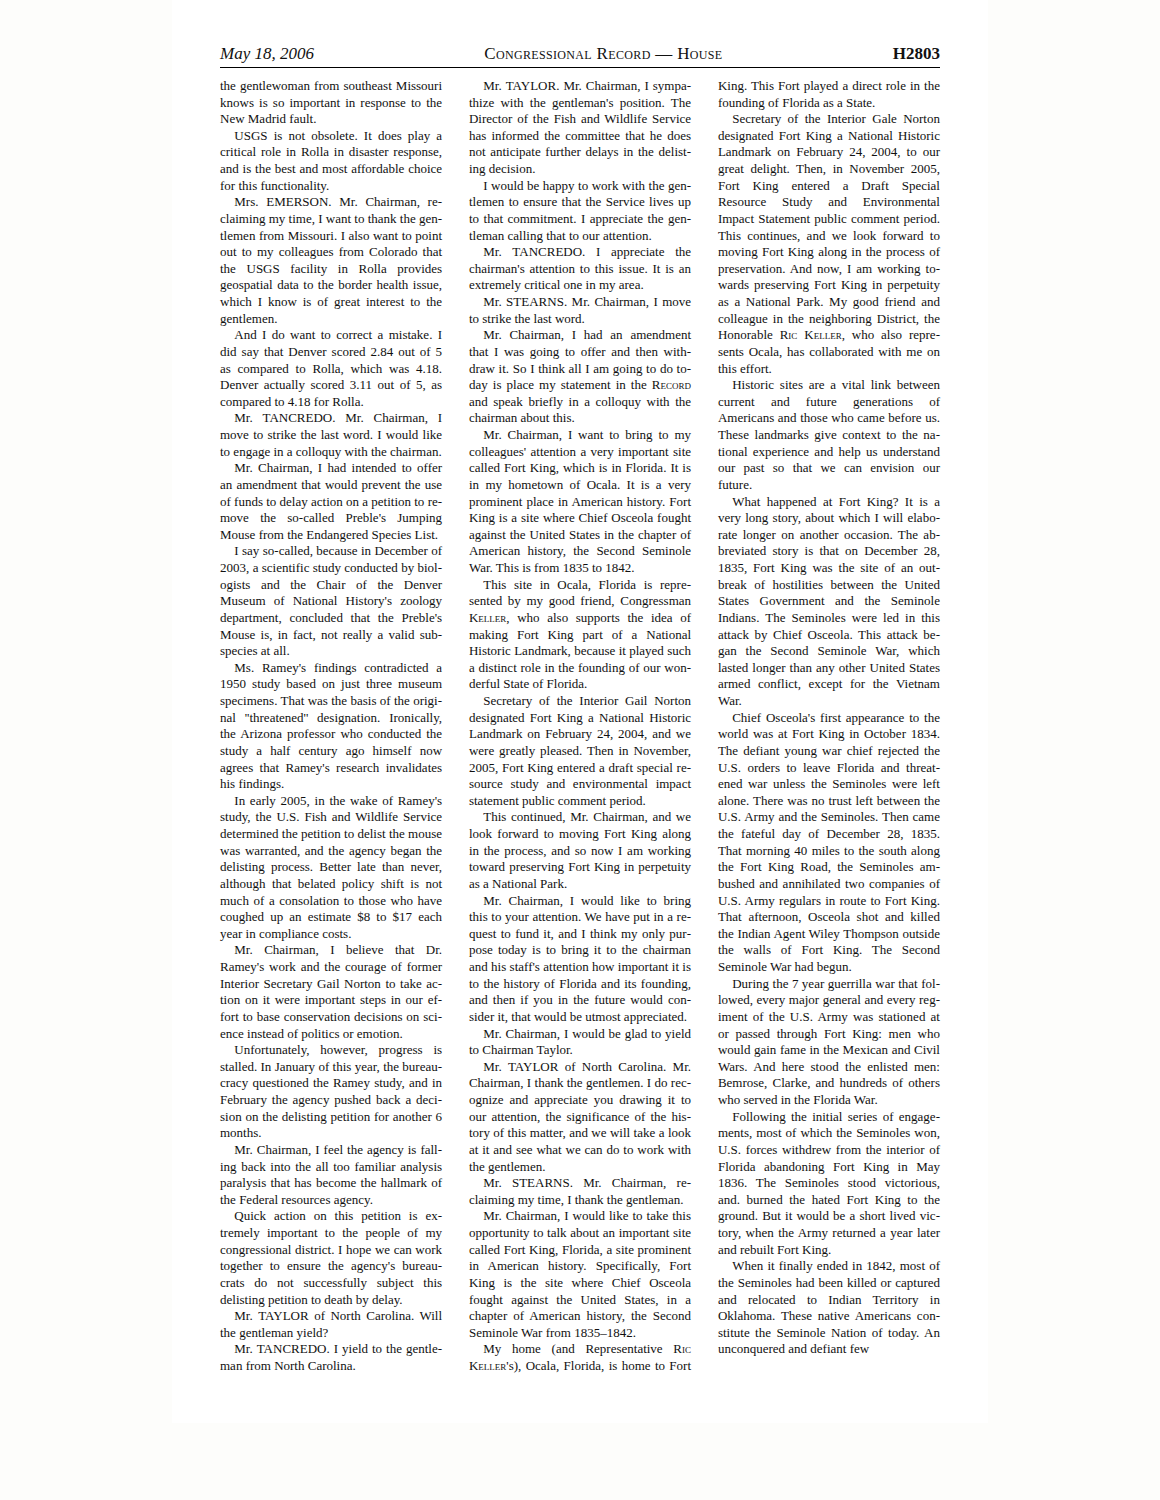May 18, 2006
Congressional Record — House
H2803
the gentlewoman from southeast Missouri knows is so important in response to the New Madrid fault.
USGS is not obsolete. It does play a critical role in Rolla in disaster response, and is the best and most affordable choice for this functionality.
Mrs. EMERSON. Mr. Chairman, reclaiming my time, I want to thank the gentlemen from Missouri. I also want to point out to my colleagues from Colorado that the USGS facility in Rolla provides geospatial data to the border health issue, which I know is of great interest to the gentlemen.
And I do want to correct a mistake. I did say that Denver scored 2.84 out of 5 as compared to Rolla, which was 4.18. Denver actually scored 3.11 out of 5, as compared to 4.18 for Rolla.
Mr. TANCREDO. Mr. Chairman, I move to strike the last word. I would like to engage in a colloquy with the chairman.
Mr. Chairman, I had intended to offer an amendment that would prevent the use of funds to delay action on a petition to remove the so-called Preble's Jumping Mouse from the Endangered Species List.
I say so-called, because in December of 2003, a scientific study conducted by biologists and the Chair of the Denver Museum of National History's zoology department, concluded that the Preble's Mouse is, in fact, not really a valid subspecies at all.
Ms. Ramey's findings contradicted a 1950 study based on just three museum specimens. That was the basis of the original ''threatened'' designation. Ironically, the Arizona professor who conducted the study a half century ago himself now agrees that Ramey's research invalidates his findings.
In early 2005, in the wake of Ramey's study, the U.S. Fish and Wildlife Service determined the petition to delist the mouse was warranted, and the agency began the delisting process. Better late than never, although that belated policy shift is not much of a consolation to those who have coughed up an estimate $8 to $17 each year in compliance costs.
Mr. Chairman, I believe that Dr. Ramey's work and the courage of former Interior Secretary Gail Norton to take action on it were important steps in our effort to base conservation decisions on science instead of politics or emotion.
Unfortunately, however, progress is stalled. In January of this year, the bureaucracy questioned the Ramey study, and in February the agency pushed back a decision on the delisting petition for another 6 months.
Mr. Chairman, I feel the agency is falling back into the all too familiar analysis paralysis that has become the hallmark of the Federal resources agency.
Quick action on this petition is extremely important to the people of my congressional district. I hope we can work together to ensure the agency's bureaucrats do not successfully subject this delisting petition to death by delay.
Mr. TAYLOR of North Carolina. Will the gentleman yield?
Mr. TANCREDO. I yield to the gentleman from North Carolina.
Mr. TAYLOR. Mr. Chairman, I sympathize with the gentleman's position. The Director of the Fish and Wildlife Service has informed the committee that he does not anticipate further delays in the delisting decision.
I would be happy to work with the gentlemen to ensure that the Service lives up to that commitment. I appreciate the gentleman calling that to our attention.
Mr. TANCREDO. I appreciate the chairman's attention to this issue. It is an extremely critical one in my area.
Mr. STEARNS. Mr. Chairman, I move to strike the last word.
Mr. Chairman, I had an amendment that I was going to offer and then withdraw it. So I think all I am going to do today is place my statement in the Record and speak briefly in a colloquy with the chairman about this.
Mr. Chairman, I want to bring to my colleagues' attention a very important site called Fort King, which is in Florida. It is in my hometown of Ocala. It is a very prominent place in American history. Fort King is a site where Chief Osceola fought against the United States in the chapter of American history, the Second Seminole War. This is from 1835 to 1842.
This site in Ocala, Florida is represented by my good friend, Congressman Keller, who also supports the idea of making Fort King part of a National Historic Landmark, because it played such a distinct role in the founding of our wonderful State of Florida.
Secretary of the Interior Gail Norton designated Fort King a National Historic Landmark on February 24, 2004, and we were greatly pleased. Then in November, 2005, Fort King entered a draft special resource study and environmental impact statement public comment period.
This continued, Mr. Chairman, and we look forward to moving Fort King along in the process, and so now I am working toward preserving Fort King in perpetuity as a National Park.
Mr. Chairman, I would like to bring this to your attention. We have put in a request to fund it, and I think my only purpose today is to bring it to the chairman and his staff's attention how important it is to the history of Florida and its founding, and then if you in the future would consider it, that would be utmost appreciated.
Mr. Chairman, I would be glad to yield to Chairman Taylor.
Mr. TAYLOR of North Carolina. Mr. Chairman, I thank the gentlemen. I do recognize and appreciate you drawing it to our attention, the significance of the history of this matter, and we will take a look at it and see what we can do to work with the gentlemen.
Mr. STEARNS. Mr. Chairman, reclaiming my time, I thank the gentleman.
Mr. Chairman, I would like to take this opportunity to talk about an important site called Fort King, Florida, a site prominent in American history. Specifically, Fort King is the site where Chief Osceola fought against the United States, in a chapter of American history, the Second Seminole War from 1835–1842.
My home (and Representative Ric Keller's), Ocala, Florida, is home to Fort King. This Fort played a direct role in the founding of Florida as a State.
Secretary of the Interior Gale Norton designated Fort King a National Historic Landmark on February 24, 2004, to our great delight. Then, in November 2005, Fort King entered a Draft Special Resource Study and Environmental Impact Statement public comment period. This continues, and we look forward to moving Fort King along in the process of preservation. And now, I am working towards preserving Fort King in perpetuity as a National Park. My good friend and colleague in the neighboring District, the Honorable Ric Keller, who also represents Ocala, has collaborated with me on this effort.
Historic sites are a vital link between current and future generations of Americans and those who came before us. These landmarks give context to the national experience and help us understand our past so that we can envision our future.
What happened at Fort King? It is a very long story, about which I will elaborate longer on another occasion. The abbreviated story is that on December 28, 1835, Fort King was the site of an outbreak of hostilities between the United States Government and the Seminole Indians. The Seminoles were led in this attack by Chief Osceola. This attack began the Second Seminole War, which lasted longer than any other United States armed conflict, except for the Vietnam War.
Chief Osceola's first appearance to the world was at Fort King in October 1834. The defiant young war chief rejected the U.S. orders to leave Florida and threatened war unless the Seminoles were left alone. There was no trust left between the U.S. Army and the Seminoles. Then came the fateful day of December 28, 1835. That morning 40 miles to the south along the Fort King Road, the Seminoles ambushed and annihilated two companies of U.S. Army regulars in route to Fort King. That afternoon, Osceola shot and killed the Indian Agent Wiley Thompson outside the walls of Fort King. The Second Seminole War had begun.
During the 7 year guerrilla war that followed, every major general and every regiment of the U.S. Army was stationed at or passed through Fort King: men who would gain fame in the Mexican and Civil Wars. And here stood the enlisted men: Bemrose, Clarke, and hundreds of others who served in the Florida War.
Following the initial series of engagements, most of which the Seminoles won, U.S. forces withdrew from the interior of Florida abandoning Fort King in May 1836. The Seminoles stood victorious, and. burned the hated Fort King to the ground. But it would be a short lived victory, when the Army returned a year later and rebuilt Fort King.
When it finally ended in 1842, most of the Seminoles had been killed or captured and relocated to Indian Territory in Oklahoma. These native Americans constitute the Seminole Nation of today. An unconquered and defiant few